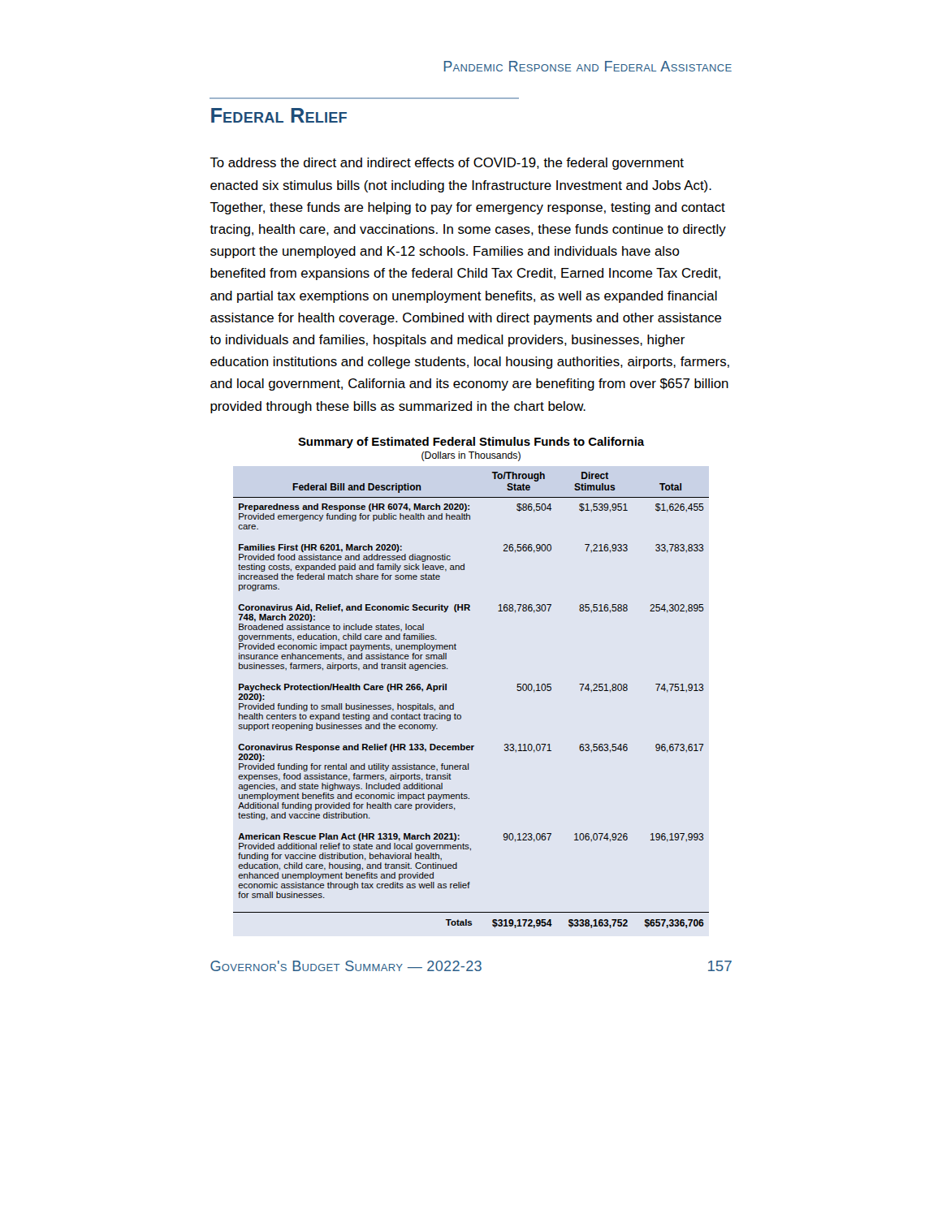Pandemic Response and Federal Assistance
Federal Relief
To address the direct and indirect effects of COVID-19, the federal government enacted six stimulus bills (not including the Infrastructure Investment and Jobs Act). Together, these funds are helping to pay for emergency response, testing and contact tracing, health care, and vaccinations. In some cases, these funds continue to directly support the unemployed and K-12 schools. Families and individuals have also benefited from expansions of the federal Child Tax Credit, Earned Income Tax Credit, and partial tax exemptions on unemployment benefits, as well as expanded financial assistance for health coverage. Combined with direct payments and other assistance to individuals and families, hospitals and medical providers, businesses, higher education institutions and college students, local housing authorities, airports, farmers, and local government, California and its economy are benefiting from over $657 billion provided through these bills as summarized in the chart below.
Summary of Estimated Federal Stimulus Funds to California
(Dollars in Thousands)
| Federal Bill and Description | To/Through State | Direct Stimulus | Total |
| --- | --- | --- | --- |
| Preparedness and Response (HR 6074, March 2020): Provided emergency funding for public health and health care. | $86,504 | $1,539,951 | $1,626,455 |
| Families First (HR 6201, March 2020): Provided food assistance and addressed diagnostic testing costs, expanded paid and family sick leave, and increased the federal match share for some state programs. | 26,566,900 | 7,216,933 | 33,783,833 |
| Coronavirus Aid, Relief, and Economic Security (HR 748, March 2020): Broadened assistance to include states, local governments, education, child care and families. Provided economic impact payments, unemployment insurance enhancements, and assistance for small businesses, farmers, airports, and transit agencies. | 168,786,307 | 85,516,588 | 254,302,895 |
| Paycheck Protection/Health Care (HR 266, April 2020): Provided funding to small businesses, hospitals, and health centers to expand testing and contact tracing to support reopening businesses and the economy. | 500,105 | 74,251,808 | 74,751,913 |
| Coronavirus Response and Relief (HR 133, December 2020): Provided funding for rental and utility assistance, funeral expenses, food assistance, farmers, airports, transit agencies, and state highways. Included additional unemployment benefits and economic impact payments. Additional funding provided for health care providers, testing, and vaccine distribution. | 33,110,071 | 63,563,546 | 96,673,617 |
| American Rescue Plan Act (HR 1319, March 2021): Provided additional relief to state and local governments, funding for vaccine distribution, behavioral health, education, child care, housing, and transit. Continued enhanced unemployment benefits and provided economic assistance through tax credits as well as relief for small businesses. | 90,123,067 | 106,074,926 | 196,197,993 |
| Totals | $319,172,954 | $338,163,752 | $657,336,706 |
Governor's Budget Summary — 2022-23
157